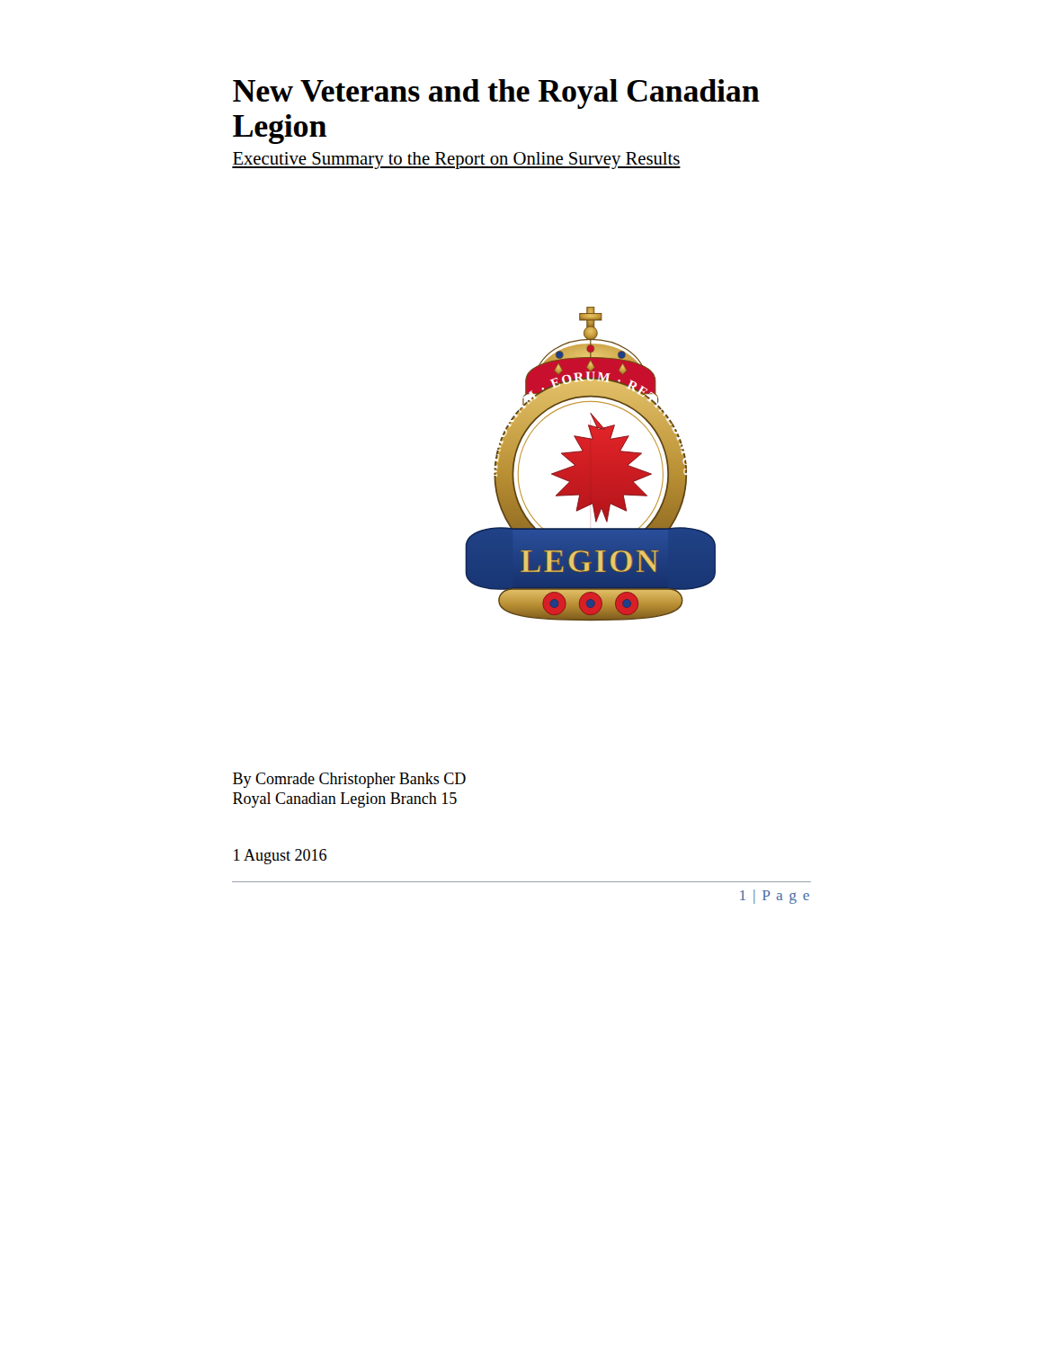New Veterans and the Royal Canadian Legion
Executive Summary to the Report on Online Survey Results
MEMORIAM · EORUM · RETINEBIMUS LEGION
By Comrade Christopher Banks CD
Royal Canadian Legion Branch 15
1 August 2016
1 | P a g e